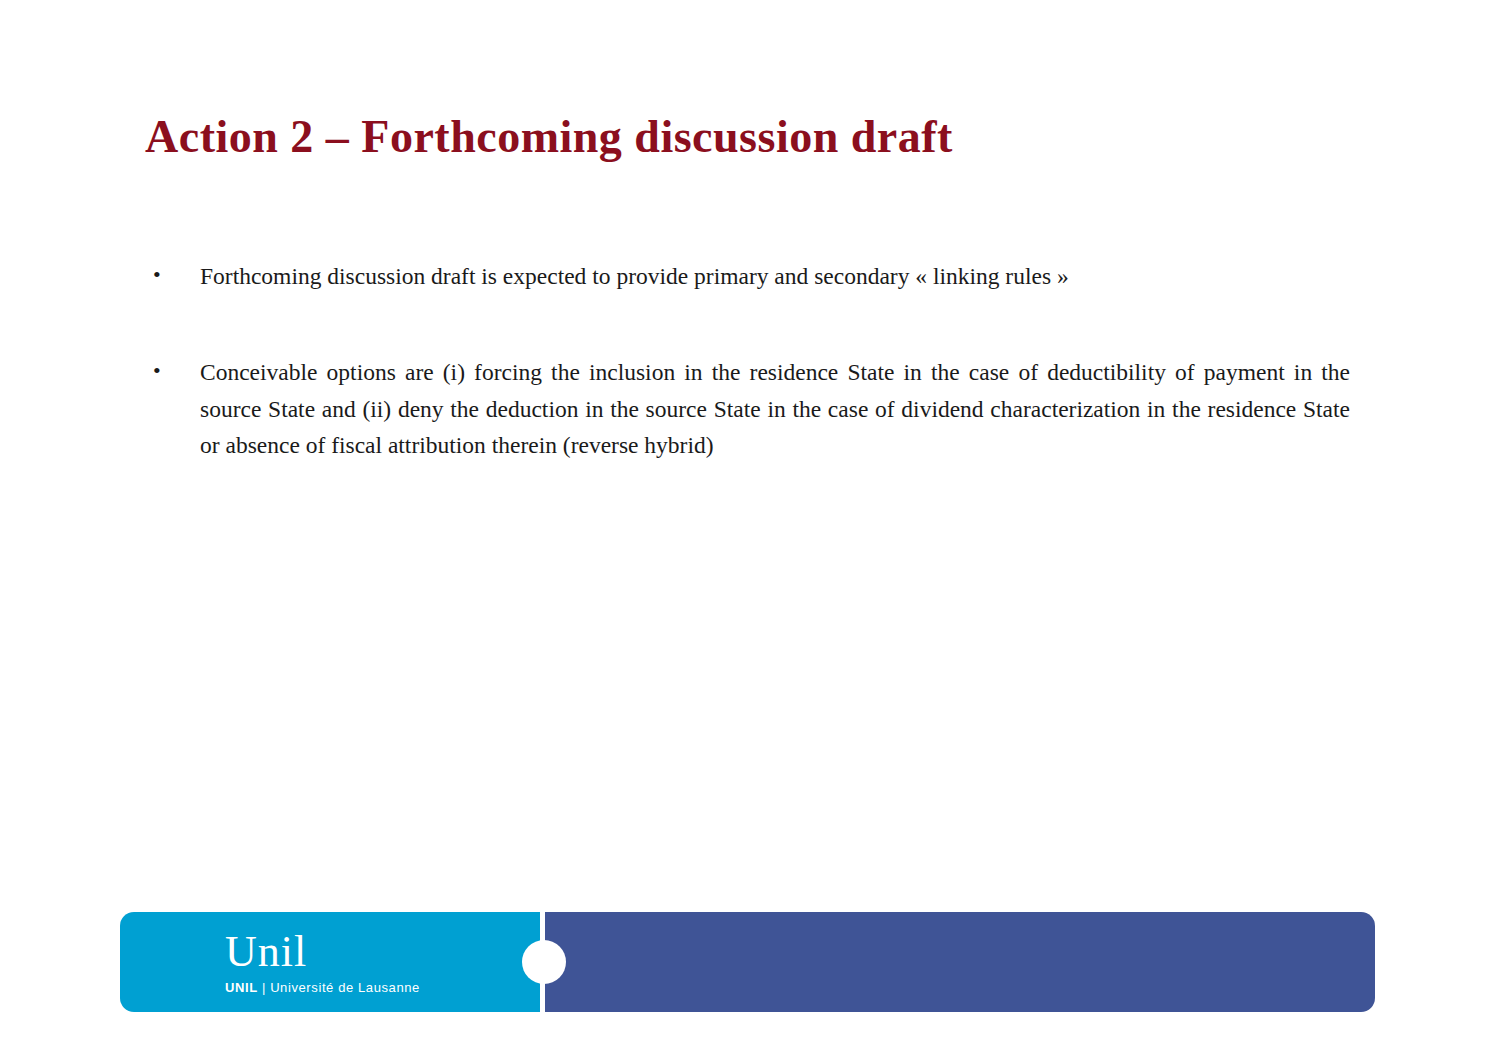Action 2 – Forthcoming discussion draft
Forthcoming discussion draft is expected to provide primary and secondary « linking rules »
Conceivable options are (i) forcing the inclusion in the residence State in the case of deductibility of payment in the source State and (ii) deny the deduction in the source State in the case of dividend characterization in the residence State or absence of fiscal attribution therein (reverse hybrid)
Unil
UNIL | Université de Lausanne